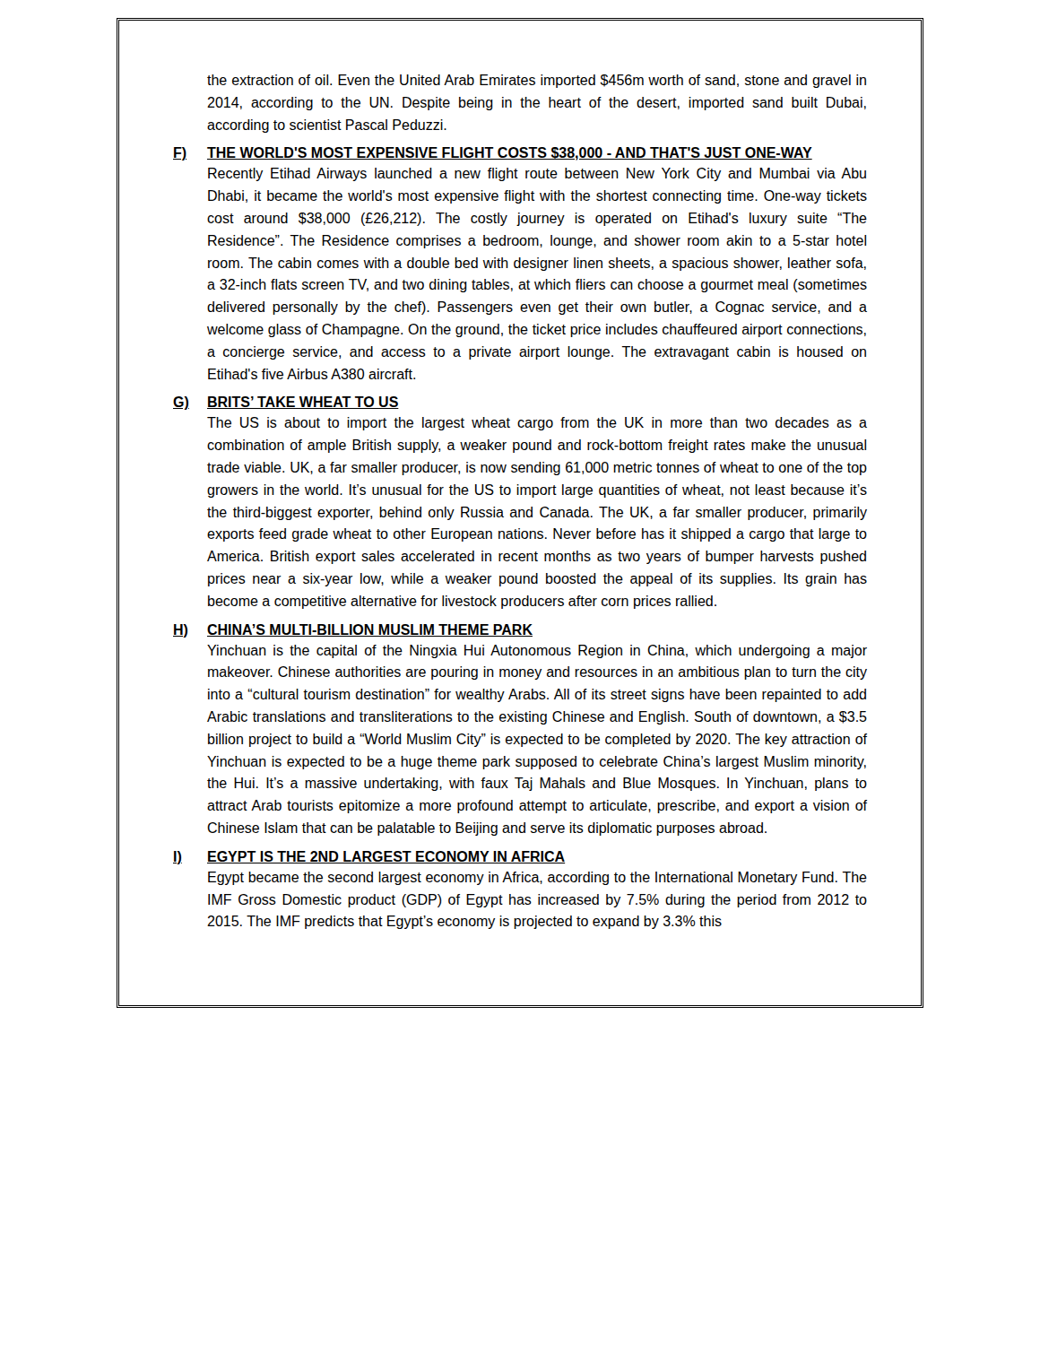the extraction of oil. Even the United Arab Emirates imported $456m worth of sand, stone and gravel in 2014, according to the UN. Despite being in the heart of the desert, imported sand built Dubai, according to scientist Pascal Peduzzi.
F) The world's most expensive flight costs $38,000 - and that's just one-way
Recently Etihad Airways launched a new flight route between New York City and Mumbai via Abu Dhabi, it became the world's most expensive flight with the shortest connecting time. One-way tickets cost around $38,000 (£26,212). The costly journey is operated on Etihad's luxury suite “The Residence”. The Residence comprises a bedroom, lounge, and shower room akin to a 5-star hotel room. The cabin comes with a double bed with designer linen sheets, a spacious shower, leather sofa, a 32-inch flats screen TV, and two dining tables, at which fliers can choose a gourmet meal (sometimes delivered personally by the chef). Passengers even get their own butler, a Cognac service, and a welcome glass of Champagne. On the ground, the ticket price includes chauffeured airport connections, a concierge service, and access to a private airport lounge. The extravagant cabin is housed on Etihad's five Airbus A380 aircraft.
G) Brits’ take wheat to US
The US is about to import the largest wheat cargo from the UK in more than two decades as a combination of ample British supply, a weaker pound and rock-bottom freight rates make the unusual trade viable. UK, a far smaller producer, is now sending 61,000 metric tonnes of wheat to one of the top growers in the world. It’s unusual for the US to import large quantities of wheat, not least because it’s the third-biggest exporter, behind only Russia and Canada. The UK, a far smaller producer, primarily exports feed grade wheat to other European nations. Never before has it shipped a cargo that large to America. British export sales accelerated in recent months as two years of bumper harvests pushed prices near a six-year low, while a weaker pound boosted the appeal of its supplies. Its grain has become a competitive alternative for livestock producers after corn prices rallied.
H) China’s multi-billion Muslim theme park
Yinchuan is the capital of the Ningxia Hui Autonomous Region in China, which undergoing a major makeover. Chinese authorities are pouring in money and resources in an ambitious plan to turn the city into a “cultural tourism destination” for wealthy Arabs. All of its street signs have been repainted to add Arabic translations and transliterations to the existing Chinese and English. South of downtown, a $3.5 billion project to build a “World Muslim City” is expected to be completed by 2020. The key attraction of Yinchuan is expected to be a huge theme park supposed to celebrate China’s largest Muslim minority, the Hui. It’s a massive undertaking, with faux Taj Mahals and Blue Mosques. In Yinchuan, plans to attract Arab tourists epitomize a more profound attempt to articulate, prescribe, and export a vision of Chinese Islam that can be palatable to Beijing and serve its diplomatic purposes abroad.
I) Egypt is the 2nd largest economy in Africa
Egypt became the second largest economy in Africa, according to the International Monetary Fund. The IMF Gross Domestic product (GDP) of Egypt has increased by 7.5% during the period from 2012 to 2015. The IMF predicts that Egypt’s economy is projected to expand by 3.3% this